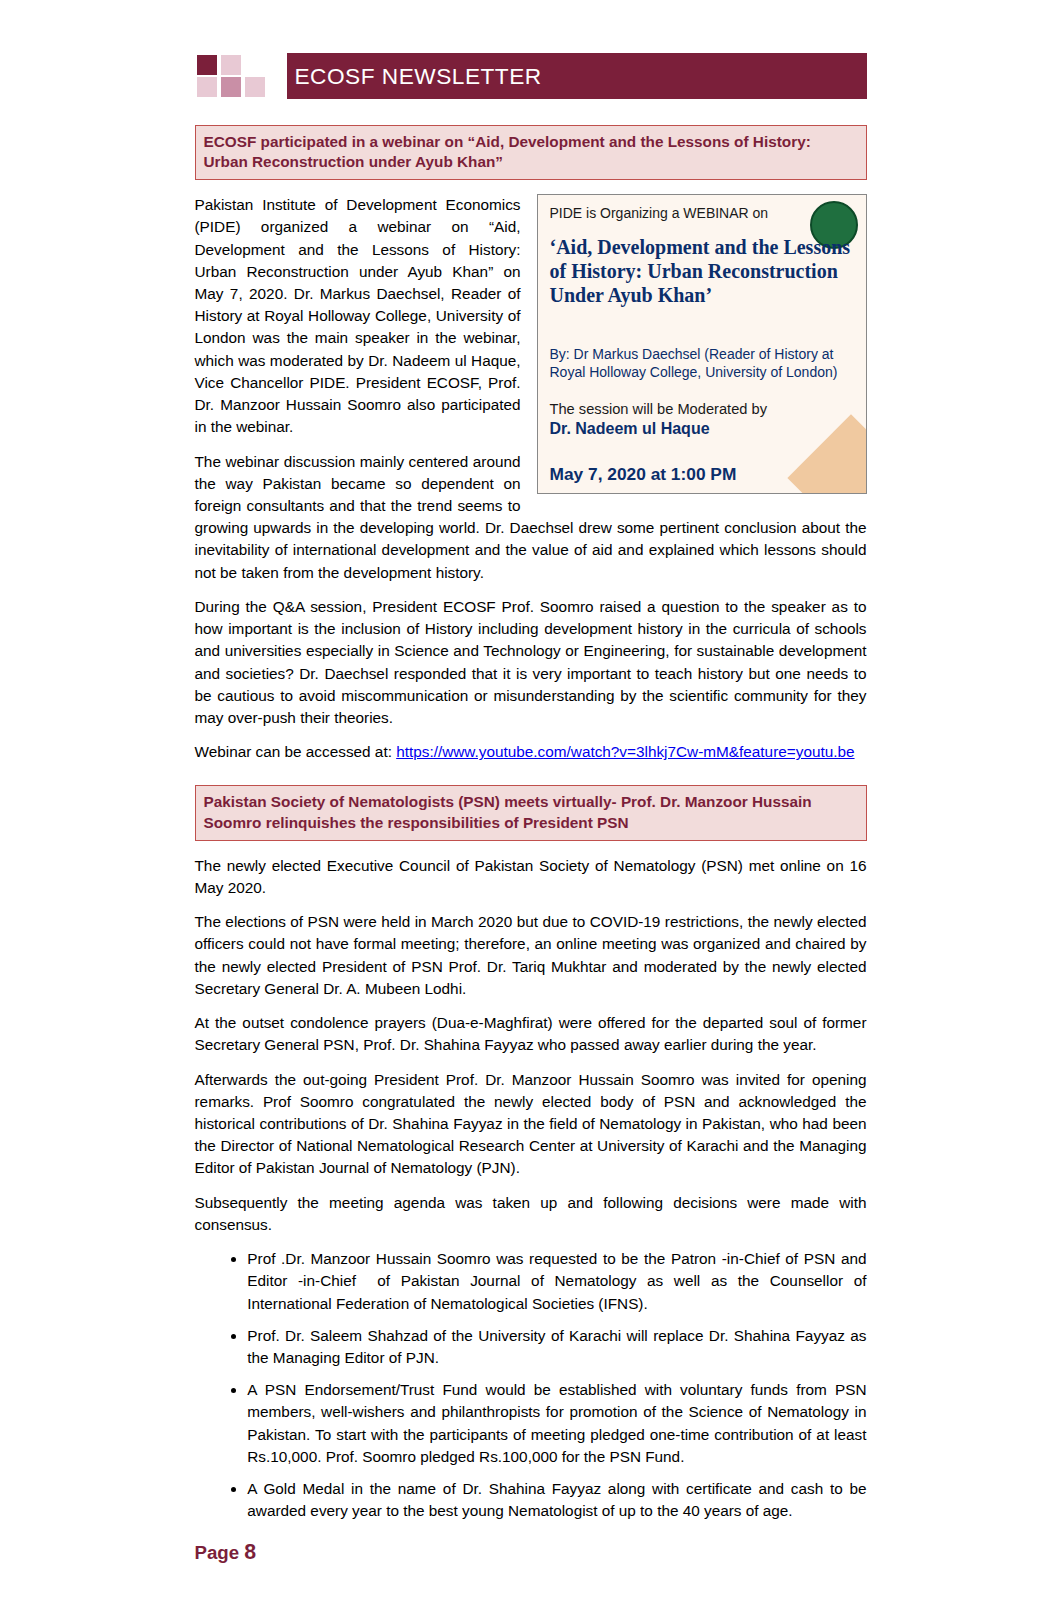ECOSF NEWSLETTER
ECOSF participated in a webinar on “Aid, Development and the Lessons of History: Urban Reconstruction under Ayub Khan”
PIDE is Organizing a WEBINAR on
‘Aid, Development and the Lessons of History: Urban Reconstruction Under Ayub Khan’
By: Dr Markus Daechsel (Reader of History at Royal Holloway College, University of London)
The session will be Moderated by
Dr. Nadeem ul Haque
May 7, 2020 at 1:00 PM
Pakistan Institute of Development Economics (PIDE) organized a webinar on “Aid, Development and the Lessons of History: Urban Reconstruction under Ayub Khan” on May 7, 2020. Dr. Markus Daechsel, Reader of History at Royal Holloway College, University of London was the main speaker in the webinar, which was moderated by Dr. Nadeem ul Haque, Vice Chancellor PIDE. President ECOSF, Prof. Dr. Manzoor Hussain Soomro also participated in the webinar.
The webinar discussion mainly centered around the way Pakistan became so dependent on foreign consultants and that the trend seems to growing upwards in the developing world. Dr. Daechsel drew some pertinent conclusion about the inevitability of international development and the value of aid and explained which lessons should not be taken from the development history.
During the Q&A session, President ECOSF Prof. Soomro raised a question to the speaker as to how important is the inclusion of History including development history in the curricula of schools and universities especially in Science and Technology or Engineering, for sustainable development and societies? Dr. Daechsel responded that it is very important to teach history but one needs to be cautious to avoid miscommunication or misunderstanding by the scientific community for they may over-push their theories.
Webinar can be accessed at: https://www.youtube.com/watch?v=3lhkj7Cw-mM&feature=youtu.be
Pakistan Society of Nematologists (PSN) meets virtually- Prof. Dr. Manzoor Hussain Soomro relinquishes the responsibilities of President PSN
The newly elected Executive Council of Pakistan Society of Nematology (PSN) met online on 16 May 2020.
The elections of PSN were held in March 2020 but due to COVID-19 restrictions, the newly elected officers could not have formal meeting; therefore, an online meeting was organized and chaired by the newly elected President of PSN Prof. Dr. Tariq Mukhtar and moderated by the newly elected Secretary General Dr. A. Mubeen Lodhi.
At the outset condolence prayers (Dua-e-Maghfirat) were offered for the departed soul of former Secretary General PSN, Prof. Dr. Shahina Fayyaz who passed away earlier during the year.
Afterwards the out-going President Prof. Dr. Manzoor Hussain Soomro was invited for opening remarks. Prof Soomro congratulated the newly elected body of PSN and acknowledged the historical contributions of Dr. Shahina Fayyaz in the field of Nematology in Pakistan, who had been the Director of National Nematological Research Center at University of Karachi and the Managing Editor of Pakistan Journal of Nematology (PJN).
Subsequently the meeting agenda was taken up and following decisions were made with consensus.
Prof .Dr. Manzoor Hussain Soomro was requested to be the Patron -in-Chief of PSN and Editor -in-Chief of Pakistan Journal of Nematology as well as the Counsellor of International Federation of Nematological Societies (IFNS).
Prof. Dr. Saleem Shahzad of the University of Karachi will replace Dr. Shahina Fayyaz as the Managing Editor of PJN.
A PSN Endorsement/Trust Fund would be established with voluntary funds from PSN members, well-wishers and philanthropists for promotion of the Science of Nematology in Pakistan. To start with the participants of meeting pledged one-time contribution of at least Rs.10,000. Prof. Soomro pledged Rs.100,000 for the PSN Fund.
A Gold Medal in the name of Dr. Shahina Fayyaz along with certificate and cash to be awarded every year to the best young Nematologist of up to the 40 years of age.
Page 8